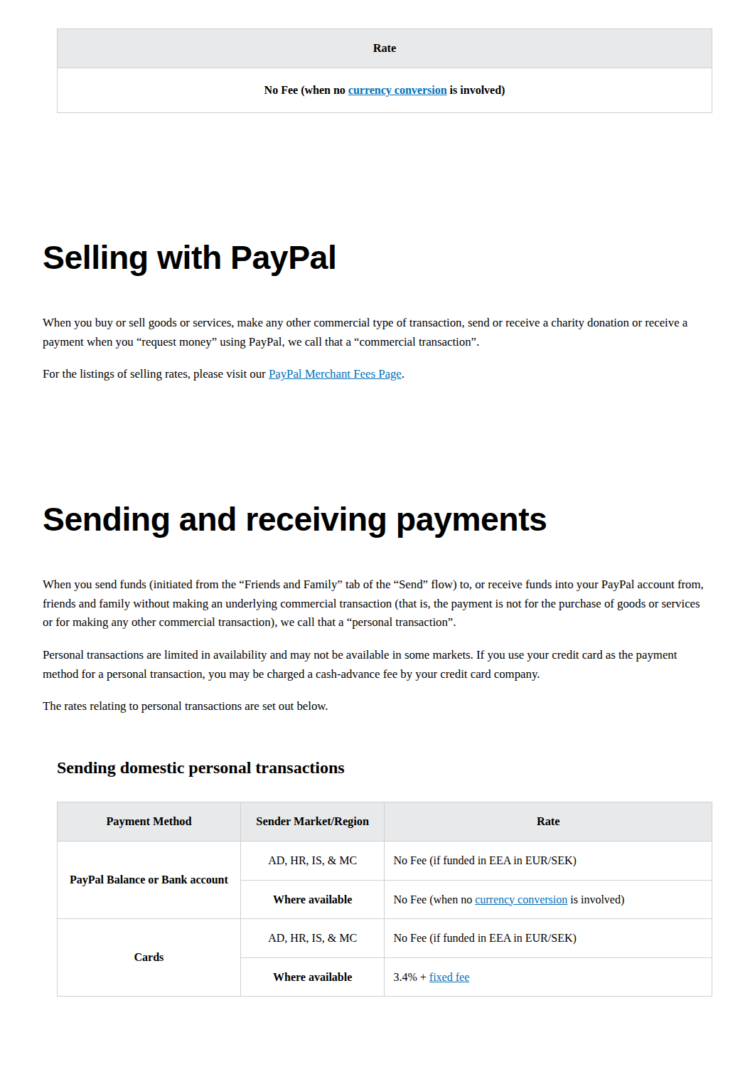| Rate |
| --- |
| No Fee (when no currency conversion is involved) |
Selling with PayPal
When you buy or sell goods or services, make any other commercial type of transaction, send or receive a charity donation or receive a payment when you “request money” using PayPal, we call that a “commercial transaction”.
For the listings of selling rates, please visit our PayPal Merchant Fees Page.
Sending and receiving payments
When you send funds (initiated from the “Friends and Family” tab of the “Send” flow) to, or receive funds into your PayPal account from, friends and family without making an underlying commercial transaction (that is, the payment is not for the purchase of goods or services or for making any other commercial transaction), we call that a “personal transaction”.
Personal transactions are limited in availability and may not be available in some markets. If you use your credit card as the payment method for a personal transaction, you may be charged a cash-advance fee by your credit card company.
The rates relating to personal transactions are set out below.
Sending domestic personal transactions
| Payment Method | Sender Market/Region | Rate |
| --- | --- | --- |
| PayPal Balance or Bank account | AD, HR, IS, & MC | No Fee (if funded in EEA in EUR/SEK) |
| Where available | No Fee (when no currency conversion is involved) |
| Cards | AD, HR, IS, & MC | No Fee (if funded in EEA in EUR/SEK) |
| Where available | 3.4% + fixed fee |